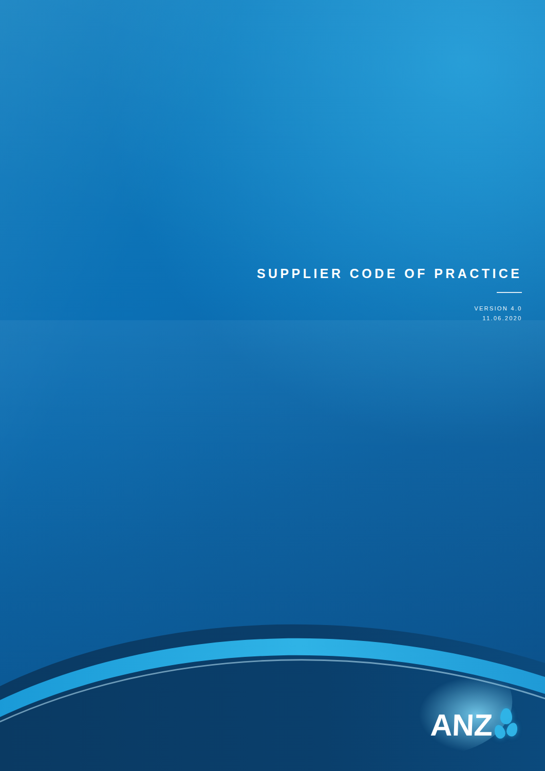Supplier Code of Practice
Version 4.0
11.06.2020
ANZ ANZ